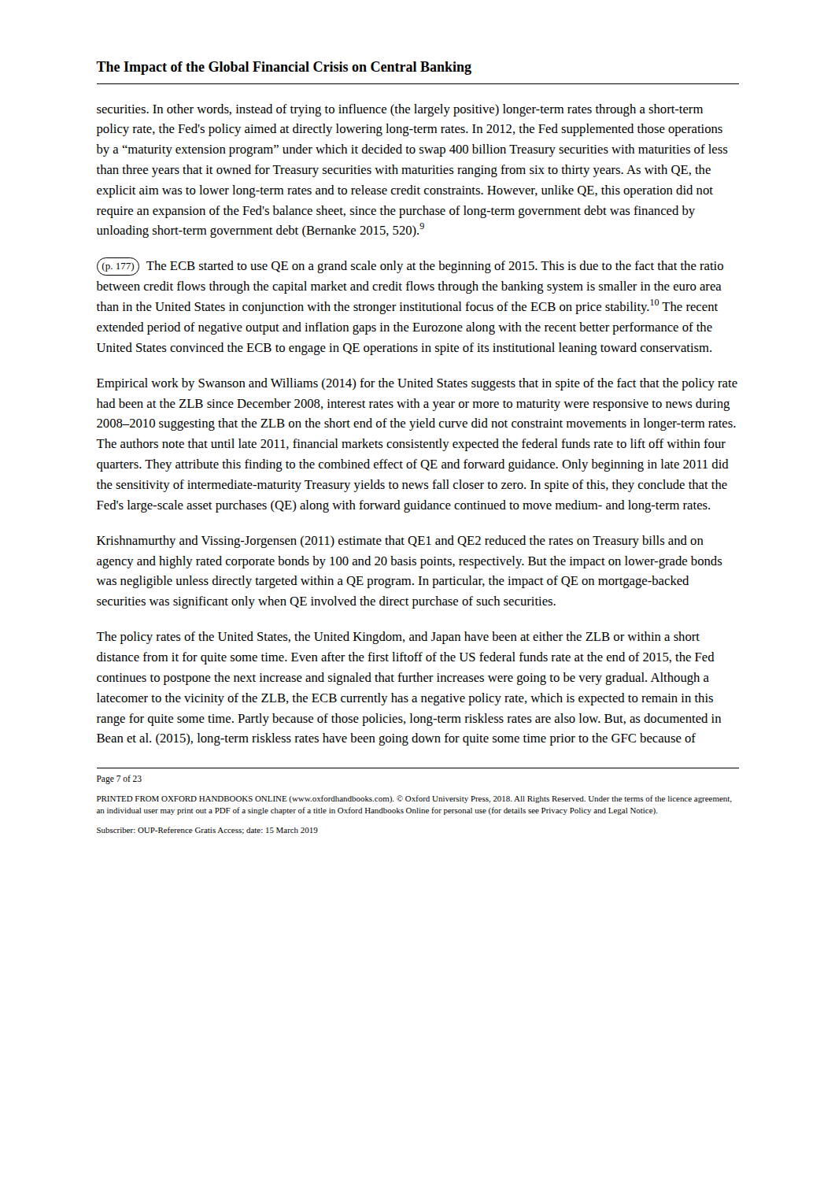The Impact of the Global Financial Crisis on Central Banking
securities. In other words, instead of trying to influence (the largely positive) longer-term rates through a short-term policy rate, the Fed's policy aimed at directly lowering long-term rates. In 2012, the Fed supplemented those operations by a “maturity extension program” under which it decided to swap 400 billion Treasury securities with maturities of less than three years that it owned for Treasury securities with maturities ranging from six to thirty years. As with QE, the explicit aim was to lower long-term rates and to release credit constraints. However, unlike QE, this operation did not require an expansion of the Fed's balance sheet, since the purchase of long-term government debt was financed by unloading short-term government debt (Bernanke 2015, 520).9
(p. 177) The ECB started to use QE on a grand scale only at the beginning of 2015. This is due to the fact that the ratio between credit flows through the capital market and credit flows through the banking system is smaller in the euro area than in the United States in conjunction with the stronger institutional focus of the ECB on price stability.10 The recent extended period of negative output and inflation gaps in the Eurozone along with the recent better performance of the United States convinced the ECB to engage in QE operations in spite of its institutional leaning toward conservatism.
Empirical work by Swanson and Williams (2014) for the United States suggests that in spite of the fact that the policy rate had been at the ZLB since December 2008, interest rates with a year or more to maturity were responsive to news during 2008–2010 suggesting that the ZLB on the short end of the yield curve did not constraint movements in longer-term rates. The authors note that until late 2011, financial markets consistently expected the federal funds rate to lift off within four quarters. They attribute this finding to the combined effect of QE and forward guidance. Only beginning in late 2011 did the sensitivity of intermediate-maturity Treasury yields to news fall closer to zero. In spite of this, they conclude that the Fed's large-scale asset purchases (QE) along with forward guidance continued to move medium- and long-term rates.
Krishnamurthy and Vissing-Jorgensen (2011) estimate that QE1 and QE2 reduced the rates on Treasury bills and on agency and highly rated corporate bonds by 100 and 20 basis points, respectively. But the impact on lower-grade bonds was negligible unless directly targeted within a QE program. In particular, the impact of QE on mortgage-backed securities was significant only when QE involved the direct purchase of such securities.
The policy rates of the United States, the United Kingdom, and Japan have been at either the ZLB or within a short distance from it for quite some time. Even after the first liftoff of the US federal funds rate at the end of 2015, the Fed continues to postpone the next increase and signaled that further increases were going to be very gradual. Although a latecomer to the vicinity of the ZLB, the ECB currently has a negative policy rate, which is expected to remain in this range for quite some time. Partly because of those policies, long-term riskless rates are also low. But, as documented in Bean et al. (2015), long-term riskless rates have been going down for quite some time prior to the GFC because of
Page 7 of 23
PRINTED FROM OXFORD HANDBOOKS ONLINE (www.oxfordhandbooks.com). © Oxford University Press, 2018. All Rights Reserved. Under the terms of the licence agreement, an individual user may print out a PDF of a single chapter of a title in Oxford Handbooks Online for personal use (for details see Privacy Policy and Legal Notice).
Subscriber: OUP-Reference Gratis Access; date: 15 March 2019